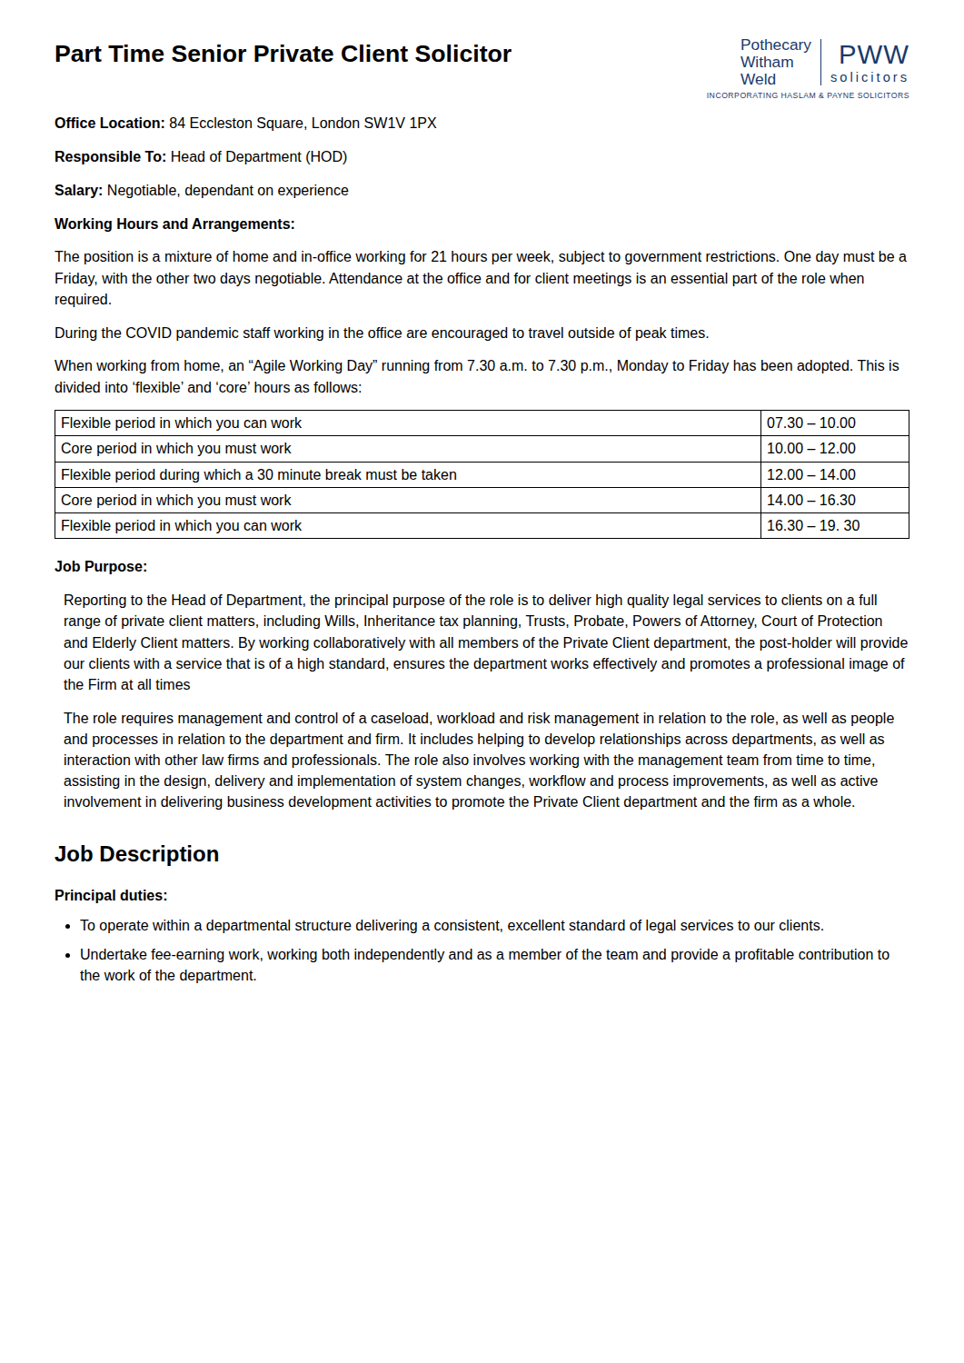Part Time Senior Private Client Solicitor
Pothecary
Witham
Weld
PWW
solicitors
INCORPORATING HASLAM & PAYNE SOLICITORS
Office Location: 84 Eccleston Square, London SW1V 1PX
Responsible To: Head of Department (HOD)
Salary: Negotiable, dependant on experience
Working Hours and Arrangements:
The position is a mixture of home and in-office working for 21 hours per week, subject to government restrictions. One day must be a Friday, with the other two days negotiable. Attendance at the office and for client meetings is an essential part of the role when required.
During the COVID pandemic staff working in the office are encouraged to travel outside of peak times.
When working from home, an “Agile Working Day” running from 7.30 a.m. to 7.30 p.m., Monday to Friday has been adopted. This is divided into ‘flexible’ and ‘core’ hours as follows:
| Flexible period in which you can work | 07.30 – 10.00 |
| Core period in which you must work | 10.00 – 12.00 |
| Flexible period during which a 30 minute break must be taken | 12.00 – 14.00 |
| Core period in which you must work | 14.00 – 16.30 |
| Flexible period in which you can work | 16.30 – 19. 30 |
Job Purpose:
Reporting to the Head of Department, the principal purpose of the role is to deliver high quality legal services to clients on a full range of private client matters, including Wills, Inheritance tax planning, Trusts, Probate, Powers of Attorney, Court of Protection and Elderly Client matters. By working collaboratively with all members of the Private Client department, the post-holder will provide our clients with a service that is of a high standard, ensures the department works effectively and promotes a professional image of the Firm at all times
The role requires management and control of a caseload, workload and risk management in relation to the role, as well as people and processes in relation to the department and firm. It includes helping to develop relationships across departments, as well as interaction with other law firms and professionals. The role also involves working with the management team from time to time, assisting in the design, delivery and implementation of system changes, workflow and process improvements, as well as active involvement in delivering business development activities to promote the Private Client department and the firm as a whole.
Job Description
Principal duties:
To operate within a departmental structure delivering a consistent, excellent standard of legal services to our clients.
Undertake fee-earning work, working both independently and as a member of the team and provide a profitable contribution to the work of the department.